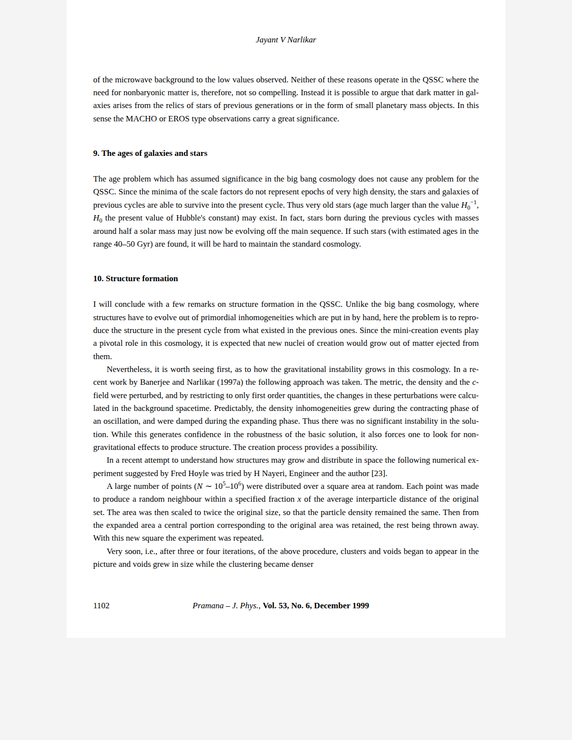Jayant V Narlikar
of the microwave background to the low values observed. Neither of these reasons operate in the QSSC where the need for nonbaryonic matter is, therefore, not so compelling. Instead it is possible to argue that dark matter in galaxies arises from the relics of stars of previous generations or in the form of small planetary mass objects. In this sense the MACHO or EROS type observations carry a great significance.
9. The ages of galaxies and stars
The age problem which has assumed significance in the big bang cosmology does not cause any problem for the QSSC. Since the minima of the scale factors do not represent epochs of very high density, the stars and galaxies of previous cycles are able to survive into the present cycle. Thus very old stars (age much larger than the value H0−1, H0 the present value of Hubble's constant) may exist. In fact, stars born during the previous cycles with masses around half a solar mass may just now be evolving off the main sequence. If such stars (with estimated ages in the range 40–50 Gyr) are found, it will be hard to maintain the standard cosmology.
10. Structure formation
I will conclude with a few remarks on structure formation in the QSSC. Unlike the big bang cosmology, where structures have to evolve out of primordial inhomogeneities which are put in by hand, here the problem is to reproduce the structure in the present cycle from what existed in the previous ones. Since the mini-creation events play a pivotal role in this cosmology, it is expected that new nuclei of creation would grow out of matter ejected from them.
Nevertheless, it is worth seeing first, as to how the gravitational instability grows in this cosmology. In a recent work by Banerjee and Narlikar (1997a) the following approach was taken. The metric, the density and the c-field were perturbed, and by restricting to only first order quantities, the changes in these perturbations were calculated in the background spacetime. Predictably, the density inhomogeneities grew during the contracting phase of an oscillation, and were damped during the expanding phase. Thus there was no significant instability in the solution. While this generates confidence in the robustness of the basic solution, it also forces one to look for non-gravitational effects to produce structure. The creation process provides a possibility.
In a recent attempt to understand how structures may grow and distribute in space the following numerical experiment suggested by Fred Hoyle was tried by H Nayeri, Engineer and the author [23].
A large number of points (N ∼ 105–106) were distributed over a square area at random. Each point was made to produce a random neighbour within a specified fraction x of the average interparticle distance of the original set. The area was then scaled to twice the original size, so that the particle density remained the same. Then from the expanded area a central portion corresponding to the original area was retained, the rest being thrown away. With this new square the experiment was repeated.
Very soon, i.e., after three or four iterations, of the above procedure, clusters and voids began to appear in the picture and voids grew in size while the clustering became denser
1102 Pramana – J. Phys., Vol. 53, No. 6, December 1999